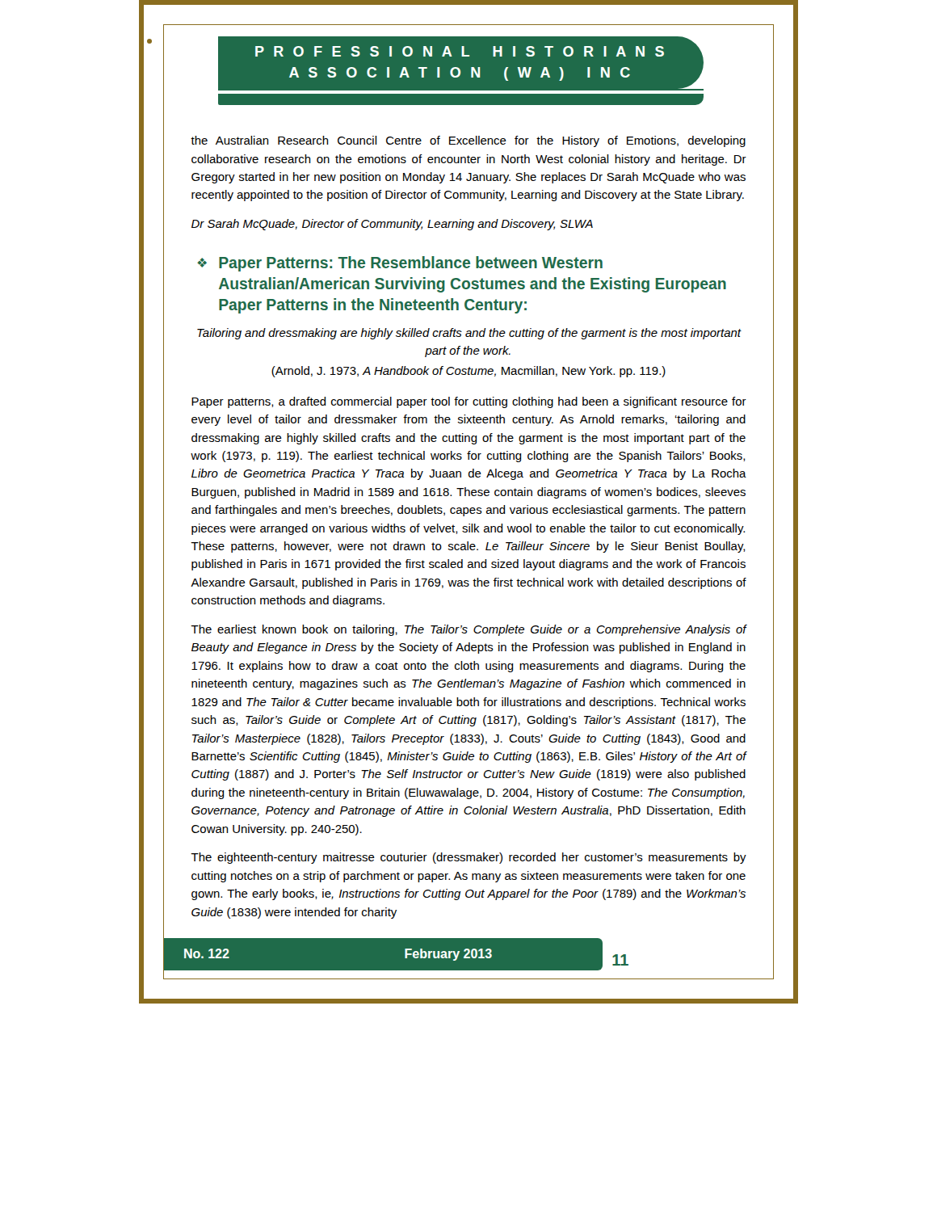P R O F E S S I O N A L H I S T O R I A N S
A S S O C I A T I O N ( W A ) I N C
the Australian Research Council Centre of Excellence for the History of Emotions, developing collaborative research on the emotions of encounter in North West colonial history and heritage. Dr Gregory started in her new position on Monday 14 January. She replaces Dr Sarah McQuade who was recently appointed to the position of Director of Community, Learning and Discovery at the State Library.
Dr Sarah McQuade, Director of Community, Learning and Discovery, SLWA
❖
Paper Patterns: The Resemblance between Western Australian/American Surviving Costumes and the Existing European Paper Patterns in the Nineteenth Century:
Tailoring and dressmaking are highly skilled crafts and the cutting of the garment is the most important part of the work.
(Arnold, J. 1973, A Handbook of Costume, Macmillan, New York. pp. 119.)
Paper patterns, a drafted commercial paper tool for cutting clothing had been a significant resource for every level of tailor and dressmaker from the sixteenth century. As Arnold remarks, ‘tailoring and dressmaking are highly skilled crafts and the cutting of the garment is the most important part of the work (1973, p. 119). The earliest technical works for cutting clothing are the Spanish Tailors’ Books, Libro de Geometrica Practica Y Traca by Juaan de Alcega and Geometrica Y Traca by La Rocha Burguen, published in Madrid in 1589 and 1618. These contain diagrams of women’s bodices, sleeves and farthingales and men’s breeches, doublets, capes and various ecclesiastical garments. The pattern pieces were arranged on various widths of velvet, silk and wool to enable the tailor to cut economically. These patterns, however, were not drawn to scale. Le Tailleur Sincere by le Sieur Benist Boullay, published in Paris in 1671 provided the first scaled and sized layout diagrams and the work of Francois Alexandre Garsault, published in Paris in 1769, was the first technical work with detailed descriptions of construction methods and diagrams.
The earliest known book on tailoring, The Tailor’s Complete Guide or a Comprehensive Analysis of Beauty and Elegance in Dress by the Society of Adepts in the Profession was published in England in 1796. It explains how to draw a coat onto the cloth using measurements and diagrams. During the nineteenth century, magazines such as The Gentleman’s Magazine of Fashion which commenced in 1829 and The Tailor & Cutter became invaluable both for illustrations and descriptions. Technical works such as, Tailor’s Guide or Complete Art of Cutting (1817), Golding’s Tailor’s Assistant (1817), The Tailor’s Masterpiece (1828), Tailors Preceptor (1833), J. Couts’ Guide to Cutting (1843), Good and Barnette’s Scientific Cutting (1845), Minister’s Guide to Cutting (1863), E.B. Giles’ History of the Art of Cutting (1887) and J. Porter’s The Self Instructor or Cutter’s New Guide (1819) were also published during the nineteenth-century in Britain (Eluwawalage, D. 2004, History of Costume: The Consumption, Governance, Potency and Patronage of Attire in Colonial Western Australia, PhD Dissertation, Edith Cowan University. pp. 240-250).
The eighteenth-century maitresse couturier (dressmaker) recorded her customer’s measurements by cutting notches on a strip of parchment or paper. As many as sixteen measurements were taken for one gown. The early books, ie, Instructions for Cutting Out Apparel for the Poor (1789) and the Workman’s Guide (1838) were intended for charity
No. 122 February 2013
11